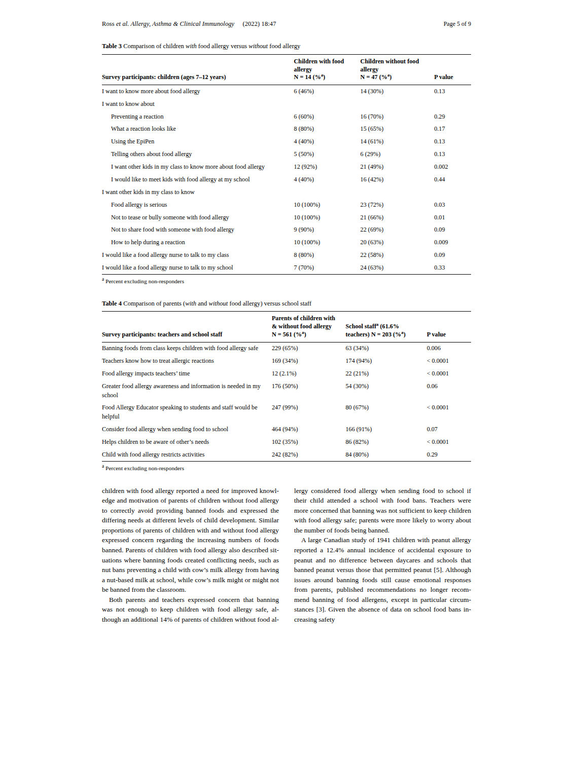Ross et al. Allergy, Asthma & Clinical Immunology (2022) 18:47
Page 5 of 9
Table 3 Comparison of children with food allergy versus without food allergy
| Survey participants: children (ages 7–12 years) | Children with food allergy N = 14 (% a ) | Children without food allergy N = 47 (% a ) | P value |
| --- | --- | --- | --- |
| I want to know more about food allergy | 6 (46%) | 14 (30%) | 0.13 |
| I want to know about | | | |
| Preventing a reaction | 6 (60%) | 16 (70%) | 0.29 |
| What a reaction looks like | 8 (80%) | 15 (65%) | 0.17 |
| Using the EpiPen | 4 (40%) | 14 (61%) | 0.13 |
| Telling others about food allergy | 5 (50%) | 6 (29%) | 0.13 |
| I want other kids in my class to know more about food allergy | 12 (92%) | 21 (49%) | 0.002 |
| I would like to meet kids with food allergy at my school | 4 (40%) | 16 (42%) | 0.44 |
| I want other kids in my class to know | | | |
| Food allergy is serious | 10 (100%) | 23 (72%) | 0.03 |
| Not to tease or bully someone with food allergy | 10 (100%) | 21 (66%) | 0.01 |
| Not to share food with someone with food allergy | 9 (90%) | 22 (69%) | 0.09 |
| How to help during a reaction | 10 (100%) | 20 (63%) | 0.009 |
| I would like a food allergy nurse to talk to my class | 8 (80%) | 22 (58%) | 0.09 |
| I would like a food allergy nurse to talk to my school | 7 (70%) | 24 (63%) | 0.33 |
a Percent excluding non-responders
Table 4 Comparison of parents (with and without food allergy) versus school staff
| Survey participants: teachers and school staff | Parents of children with & without food allergy N = 561 (% a ) | School staff a (61.6% teachers) N = 203 (% a ) | P value |
| --- | --- | --- | --- |
| Banning foods from class keeps children with food allergy safe | 229 (65%) | 63 (34%) | 0.006 |
| Teachers know how to treat allergic reactions | 169 (34%) | 174 (94%) | < 0.0001 |
| Food allergy impacts teachers’ time | 12 (2.1%) | 22 (21%) | < 0.0001 |
| Greater food allergy awareness and information is needed in my school | 176 (50%) | 54 (30%) | 0.06 |
| Food Allergy Educator speaking to students and staff would be helpful | 247 (99%) | 80 (67%) | < 0.0001 |
| Consider food allergy when sending food to school | 464 (94%) | 166 (91%) | 0.07 |
| Helps children to be aware of other’s needs | 102 (35%) | 86 (82%) | < 0.0001 |
| Child with food allergy restricts activities | 242 (82%) | 84 (80%) | 0.29 |
a Percent excluding non-responders
children with food allergy reported a need for improved knowledge and motivation of parents of children without food allergy to correctly avoid providing banned foods and expressed the differing needs at different levels of child development. Similar proportions of parents of children with and without food allergy expressed concern regarding the increasing numbers of foods banned. Parents of children with food allergy also described situations where banning foods created conflicting needs, such as nut bans preventing a child with cow’s milk allergy from having a nut-based milk at school, while cow’s milk might or might not be banned from the classroom.
Both parents and teachers expressed concern that banning was not enough to keep children with food allergy safe, although an additional 14% of parents of children without food allergy considered food allergy when sending food to school if their child attended a school with food bans. Teachers were more concerned that banning was not sufficient to keep children with food allergy safe; parents were more likely to worry about the number of foods being banned.
A large Canadian study of 1941 children with peanut allergy reported a 12.4% annual incidence of accidental exposure to peanut and no difference between daycares and schools that banned peanut versus those that permitted peanut [5]. Although issues around banning foods still cause emotional responses from parents, published recommendations no longer recommend banning of food allergens, except in particular circumstances [3]. Given the absence of data on school food bans increasing safety